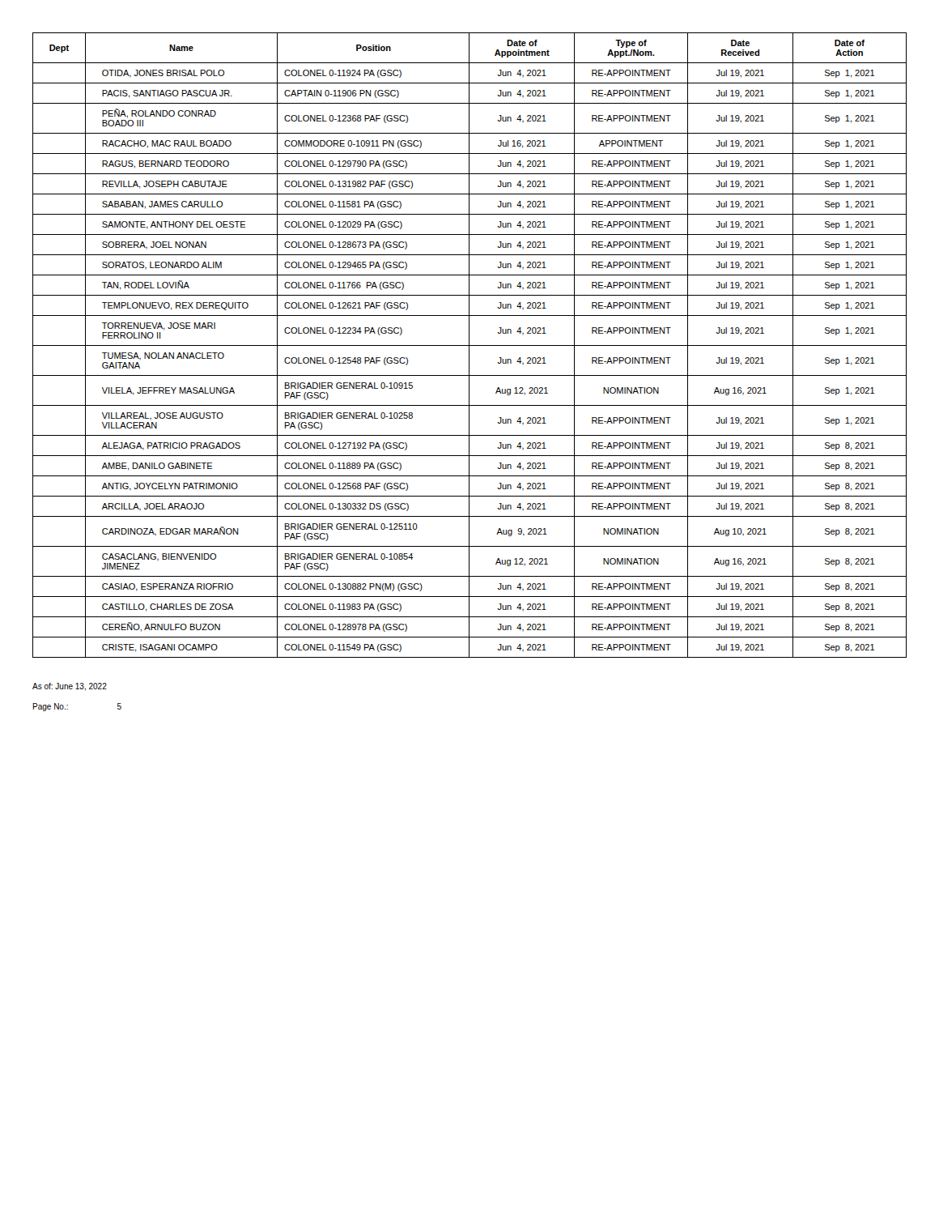| Dept | Name | Position | Date of Appointment | Type of Appt./Nom. | Date Received | Date of Action |
| --- | --- | --- | --- | --- | --- | --- |
| | OTIDA, JONES BRISAL POLO | COLONEL 0-11924 PA (GSC) | Jun 4, 2021 | RE-APPOINTMENT | Jul 19, 2021 | Sep 1, 2021 |
| | PACIS, SANTIAGO PASCUA JR. | CAPTAIN 0-11906 PN (GSC) | Jun 4, 2021 | RE-APPOINTMENT | Jul 19, 2021 | Sep 1, 2021 |
| | PEÑA, ROLANDO CONRAD BOADO III | COLONEL 0-12368 PAF (GSC) | Jun 4, 2021 | RE-APPOINTMENT | Jul 19, 2021 | Sep 1, 2021 |
| | RACACHO, MAC RAUL BOADO | COMMODORE 0-10911 PN (GSC) | Jul 16, 2021 | APPOINTMENT | Jul 19, 2021 | Sep 1, 2021 |
| | RAGUS, BERNARD TEODORO | COLONEL 0-129790 PA (GSC) | Jun 4, 2021 | RE-APPOINTMENT | Jul 19, 2021 | Sep 1, 2021 |
| | REVILLA, JOSEPH CABUTAJE | COLONEL 0-131982 PAF (GSC) | Jun 4, 2021 | RE-APPOINTMENT | Jul 19, 2021 | Sep 1, 2021 |
| | SABABAN, JAMES CARULLO | COLONEL 0-11581 PA (GSC) | Jun 4, 2021 | RE-APPOINTMENT | Jul 19, 2021 | Sep 1, 2021 |
| | SAMONTE, ANTHONY DEL OESTE | COLONEL 0-12029 PA (GSC) | Jun 4, 2021 | RE-APPOINTMENT | Jul 19, 2021 | Sep 1, 2021 |
| | SOBRERA, JOEL NONAN | COLONEL 0-128673 PA (GSC) | Jun 4, 2021 | RE-APPOINTMENT | Jul 19, 2021 | Sep 1, 2021 |
| | SORATOS, LEONARDO ALIM | COLONEL 0-129465 PA (GSC) | Jun 4, 2021 | RE-APPOINTMENT | Jul 19, 2021 | Sep 1, 2021 |
| | TAN, RODEL LOVIÑA | COLONEL 0-11766 PA (GSC) | Jun 4, 2021 | RE-APPOINTMENT | Jul 19, 2021 | Sep 1, 2021 |
| | TEMPLONUEVO, REX DEREQUITO | COLONEL 0-12621 PAF (GSC) | Jun 4, 2021 | RE-APPOINTMENT | Jul 19, 2021 | Sep 1, 2021 |
| | TORRENUEVA, JOSE MARI FERROLINO II | COLONEL 0-12234 PA (GSC) | Jun 4, 2021 | RE-APPOINTMENT | Jul 19, 2021 | Sep 1, 2021 |
| | TUMESA, NOLAN ANACLETO GAITANA | COLONEL 0-12548 PAF (GSC) | Jun 4, 2021 | RE-APPOINTMENT | Jul 19, 2021 | Sep 1, 2021 |
| | VILELA, JEFFREY MASALUNGA | BRIGADIER GENERAL 0-10915 PAF (GSC) | Aug 12, 2021 | NOMINATION | Aug 16, 2021 | Sep 1, 2021 |
| | VILLAREAL, JOSE AUGUSTO VILLACERAN | BRIGADIER GENERAL 0-10258 PA (GSC) | Jun 4, 2021 | RE-APPOINTMENT | Jul 19, 2021 | Sep 1, 2021 |
| | ALEJAGA, PATRICIO PRAGADOS | COLONEL 0-127192 PA (GSC) | Jun 4, 2021 | RE-APPOINTMENT | Jul 19, 2021 | Sep 8, 2021 |
| | AMBE, DANILO GABINETE | COLONEL 0-11889 PA (GSC) | Jun 4, 2021 | RE-APPOINTMENT | Jul 19, 2021 | Sep 8, 2021 |
| | ANTIG, JOYCELYN PATRIMONIO | COLONEL 0-12568 PAF (GSC) | Jun 4, 2021 | RE-APPOINTMENT | Jul 19, 2021 | Sep 8, 2021 |
| | ARCILLA, JOEL ARAOJO | COLONEL 0-130332 DS (GSC) | Jun 4, 2021 | RE-APPOINTMENT | Jul 19, 2021 | Sep 8, 2021 |
| | CARDINOZA, EDGAR MARAÑON | BRIGADIER GENERAL 0-125110 PAF (GSC) | Aug 9, 2021 | NOMINATION | Aug 10, 2021 | Sep 8, 2021 |
| | CASACLANG, BIENVENIDO JIMENEZ | BRIGADIER GENERAL 0-10854 PAF (GSC) | Aug 12, 2021 | NOMINATION | Aug 16, 2021 | Sep 8, 2021 |
| | CASIAO, ESPERANZA RIOFRIO | COLONEL 0-130882 PN(M) (GSC) | Jun 4, 2021 | RE-APPOINTMENT | Jul 19, 2021 | Sep 8, 2021 |
| | CASTILLO, CHARLES DE ZOSA | COLONEL 0-11983 PA (GSC) | Jun 4, 2021 | RE-APPOINTMENT | Jul 19, 2021 | Sep 8, 2021 |
| | CEREÑO, ARNULFO BUZON | COLONEL 0-128978 PA (GSC) | Jun 4, 2021 | RE-APPOINTMENT | Jul 19, 2021 | Sep 8, 2021 |
| | CRISTE, ISAGANI OCAMPO | COLONEL 0-11549 PA (GSC) | Jun 4, 2021 | RE-APPOINTMENT | Jul 19, 2021 | Sep 8, 2021 |
As of: June 13, 2022
Page No.:5